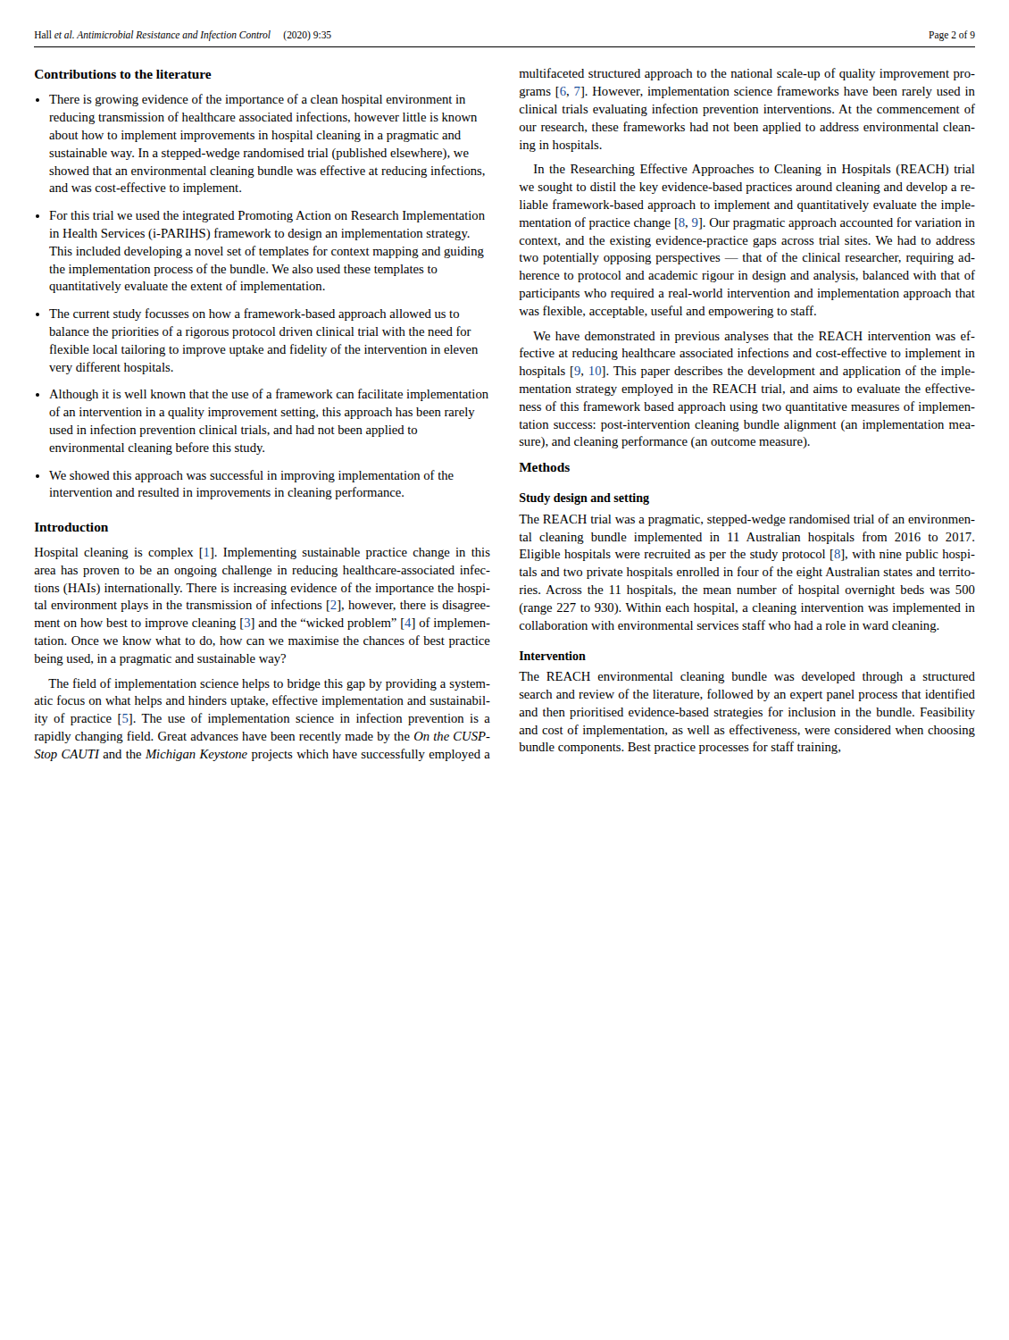Hall et al. Antimicrobial Resistance and Infection Control (2020) 9:35
Page 2 of 9
Contributions to the literature
There is growing evidence of the importance of a clean hospital environment in reducing transmission of healthcare associated infections, however little is known about how to implement improvements in hospital cleaning in a pragmatic and sustainable way. In a stepped-wedge randomised trial (published elsewhere), we showed that an environmental cleaning bundle was effective at reducing infections, and was cost-effective to implement.
For this trial we used the integrated Promoting Action on Research Implementation in Health Services (i-PARIHS) framework to design an implementation strategy. This included developing a novel set of templates for context mapping and guiding the implementation process of the bundle. We also used these templates to quantitatively evaluate the extent of implementation.
The current study focusses on how a framework-based approach allowed us to balance the priorities of a rigorous protocol driven clinical trial with the need for flexible local tailoring to improve uptake and fidelity of the intervention in eleven very different hospitals.
Although it is well known that the use of a framework can facilitate implementation of an intervention in a quality improvement setting, this approach has been rarely used in infection prevention clinical trials, and had not been applied to environmental cleaning before this study.
We showed this approach was successful in improving implementation of the intervention and resulted in improvements in cleaning performance.
Introduction
Hospital cleaning is complex [1]. Implementing sustainable practice change in this area has proven to be an ongoing challenge in reducing healthcare-associated infections (HAIs) internationally. There is increasing evidence of the importance the hospital environment plays in the transmission of infections [2], however, there is disagreement on how best to improve cleaning [3] and the “wicked problem” [4] of implementation. Once we know what to do, how can we maximise the chances of best practice being used, in a pragmatic and sustainable way?
The field of implementation science helps to bridge this gap by providing a systematic focus on what helps and hinders uptake, effective implementation and sustainability of practice [5]. The use of implementation science in infection prevention is a rapidly changing field. Great advances have been recently made by the On the CUSP-Stop CAUTI and the Michigan Keystone projects which have successfully employed a multifaceted structured approach to the national scale-up of quality improvement programs [6, 7]. However, implementation science frameworks have been rarely used in clinical trials evaluating infection prevention interventions. At the commencement of our research, these frameworks had not been applied to address environmental cleaning in hospitals.
In the Researching Effective Approaches to Cleaning in Hospitals (REACH) trial we sought to distil the key evidence-based practices around cleaning and develop a reliable framework-based approach to implement and quantitatively evaluate the implementation of practice change [8, 9]. Our pragmatic approach accounted for variation in context, and the existing evidence-practice gaps across trial sites. We had to address two potentially opposing perspectives — that of the clinical researcher, requiring adherence to protocol and academic rigour in design and analysis, balanced with that of participants who required a real-world intervention and implementation approach that was flexible, acceptable, useful and empowering to staff.
We have demonstrated in previous analyses that the REACH intervention was effective at reducing healthcare associated infections and cost-effective to implement in hospitals [9, 10]. This paper describes the development and application of the implementation strategy employed in the REACH trial, and aims to evaluate the effectiveness of this framework based approach using two quantitative measures of implementation success: post-intervention cleaning bundle alignment (an implementation measure), and cleaning performance (an outcome measure).
Methods
Study design and setting
The REACH trial was a pragmatic, stepped-wedge randomised trial of an environmental cleaning bundle implemented in 11 Australian hospitals from 2016 to 2017. Eligible hospitals were recruited as per the study protocol [8], with nine public hospitals and two private hospitals enrolled in four of the eight Australian states and territories. Across the 11 hospitals, the mean number of hospital overnight beds was 500 (range 227 to 930). Within each hospital, a cleaning intervention was implemented in collaboration with environmental services staff who had a role in ward cleaning.
Intervention
The REACH environmental cleaning bundle was developed through a structured search and review of the literature, followed by an expert panel process that identified and then prioritised evidence-based strategies for inclusion in the bundle. Feasibility and cost of implementation, as well as effectiveness, were considered when choosing bundle components. Best practice processes for staff training,